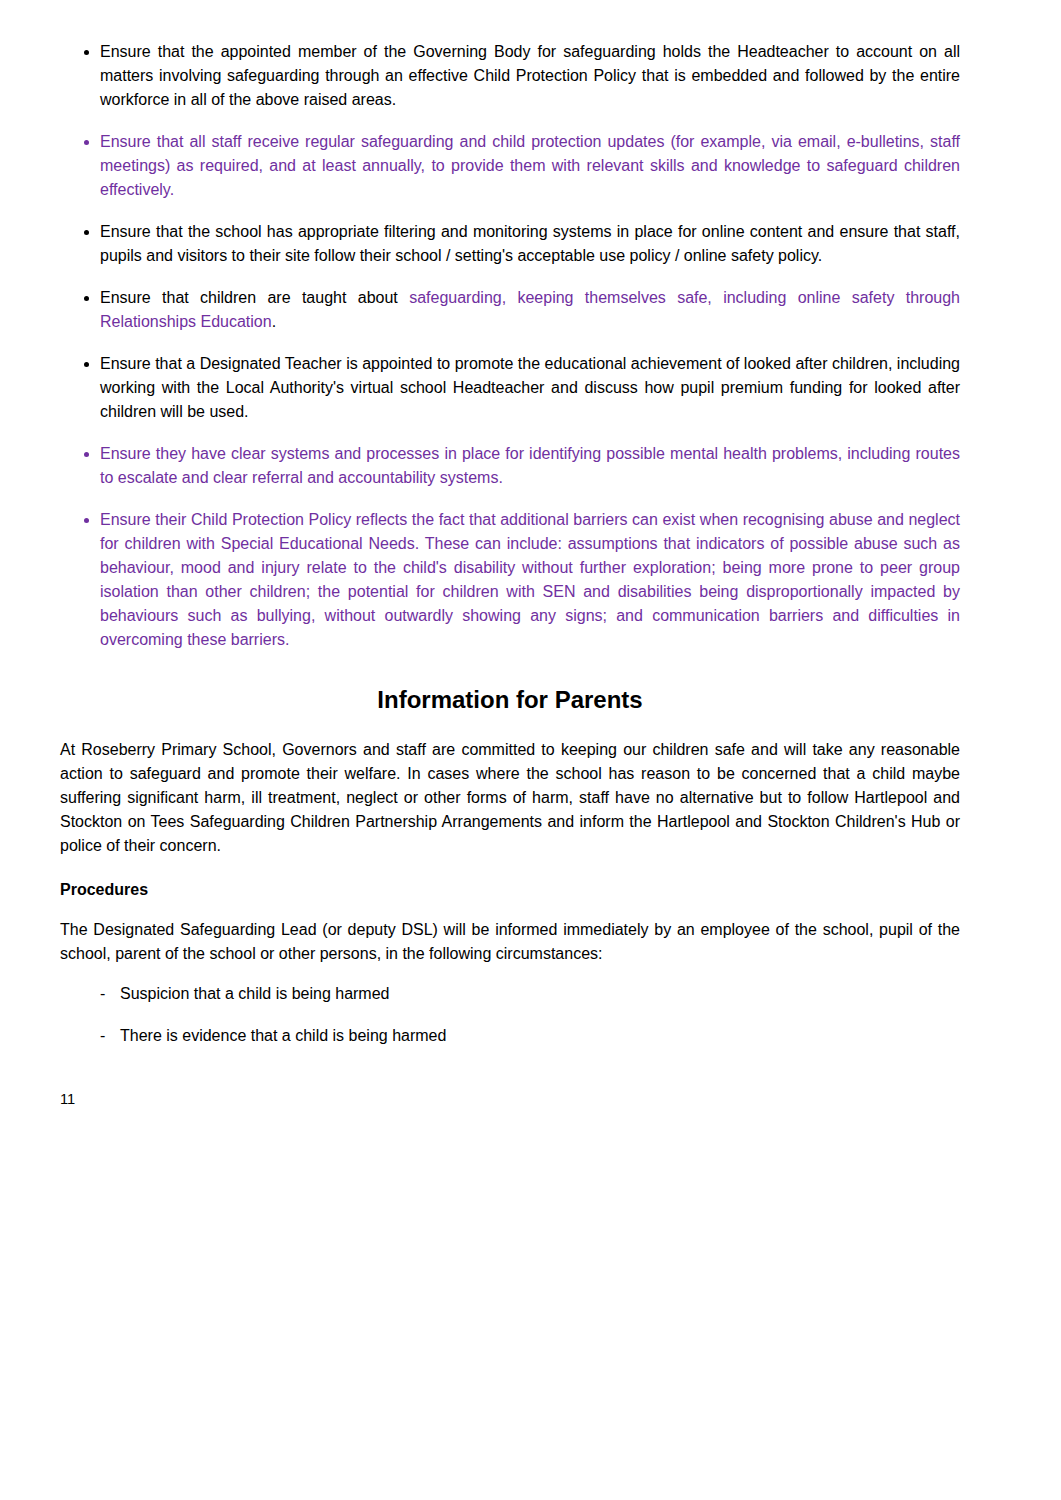Ensure that the appointed member of the Governing Body for safeguarding holds the Headteacher to account on all matters involving safeguarding through an effective Child Protection Policy that is embedded and followed by the entire workforce in all of the above raised areas.
Ensure that all staff receive regular safeguarding and child protection updates (for example, via email, e-bulletins, staff meetings) as required, and at least annually, to provide them with relevant skills and knowledge to safeguard children effectively.
Ensure that the school has appropriate filtering and monitoring systems in place for online content and ensure that staff, pupils and visitors to their site follow their school / setting's acceptable use policy / online safety policy.
Ensure that children are taught about safeguarding, keeping themselves safe, including online safety through Relationships Education.
Ensure that a Designated Teacher is appointed to promote the educational achievement of looked after children, including working with the Local Authority's virtual school Headteacher and discuss how pupil premium funding for looked after children will be used.
Ensure they have clear systems and processes in place for identifying possible mental health problems, including routes to escalate and clear referral and accountability systems.
Ensure their Child Protection Policy reflects the fact that additional barriers can exist when recognising abuse and neglect for children with Special Educational Needs. These can include: assumptions that indicators of possible abuse such as behaviour, mood and injury relate to the child's disability without further exploration; being more prone to peer group isolation than other children; the potential for children with SEN and disabilities being disproportionally impacted by behaviours such as bullying, without outwardly showing any signs; and communication barriers and difficulties in overcoming these barriers.
Information for Parents
At Roseberry Primary School, Governors and staff are committed to keeping our children safe and will take any reasonable action to safeguard and promote their welfare. In cases where the school has reason to be concerned that a child maybe suffering significant harm, ill treatment, neglect or other forms of harm, staff have no alternative but to follow Hartlepool and Stockton on Tees Safeguarding Children Partnership Arrangements and inform the Hartlepool and Stockton Children's Hub or police of their concern.
Procedures
The Designated Safeguarding Lead (or deputy DSL) will be informed immediately by an employee of the school, pupil of the school, parent of the school or other persons, in the following circumstances:
Suspicion that a child is being harmed
There is evidence that a child is being harmed
11